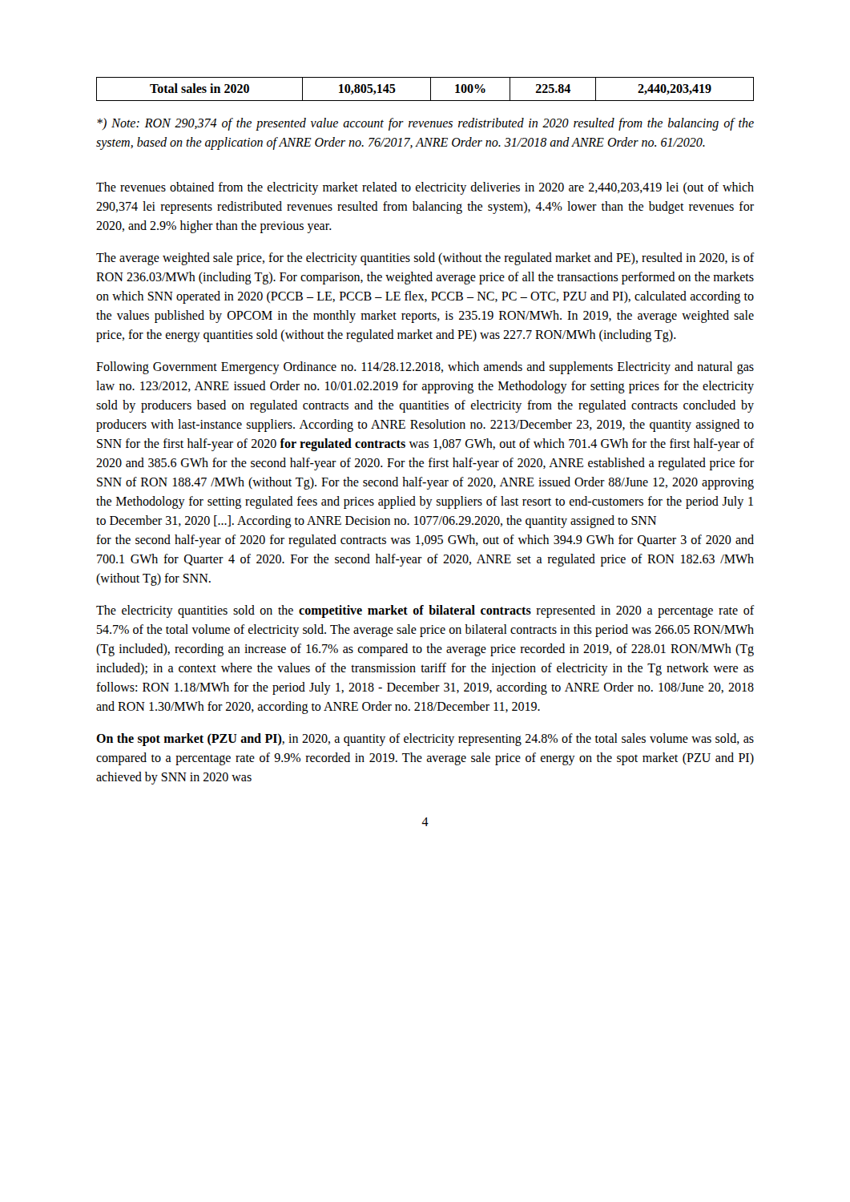| Total sales in 2020 | 10,805,145 | 100% | 225.84 | 2,440,203,419 |
*) Note: RON 290,374 of the presented value account for revenues redistributed in 2020 resulted from the balancing of the system, based on the application of ANRE Order no. 76/2017, ANRE Order no. 31/2018 and ANRE Order no. 61/2020.
The revenues obtained from the electricity market related to electricity deliveries in 2020 are 2,440,203,419 lei (out of which 290,374 lei represents redistributed revenues resulted from balancing the system), 4.4% lower than the budget revenues for 2020, and 2.9% higher than the previous year.
The average weighted sale price, for the electricity quantities sold (without the regulated market and PE), resulted in 2020, is of RON 236.03/MWh (including Tg). For comparison, the weighted average price of all the transactions performed on the markets on which SNN operated in 2020 (PCCB – LE, PCCB – LE flex, PCCB – NC, PC – OTC, PZU and PI), calculated according to the values published by OPCOM in the monthly market reports, is 235.19 RON/MWh. In 2019, the average weighted sale price, for the energy quantities sold (without the regulated market and PE) was 227.7 RON/MWh (including Tg).
Following Government Emergency Ordinance no. 114/28.12.2018, which amends and supplements Electricity and natural gas law no. 123/2012, ANRE issued Order no. 10/01.02.2019 for approving the Methodology for setting prices for the electricity sold by producers based on regulated contracts and the quantities of electricity from the regulated contracts concluded by producers with last-instance suppliers. According to ANRE Resolution no. 2213/December 23, 2019, the quantity assigned to SNN for the first half-year of 2020 for regulated contracts was 1,087 GWh, out of which 701.4 GWh for the first half-year of 2020 and 385.6 GWh for the second half-year of 2020. For the first half-year of 2020, ANRE established a regulated price for SNN of RON 188.47 /MWh (without Tg). For the second half-year of 2020, ANRE issued Order 88/June 12, 2020 approving the Methodology for setting regulated fees and prices applied by suppliers of last resort to end-customers for the period July 1 to December 31, 2020 [...]. According to ANRE Decision no. 1077/06.29.2020, the quantity assigned to SNN
for the second half-year of 2020 for regulated contracts was 1,095 GWh, out of which 394.9 GWh for Quarter 3 of 2020 and 700.1 GWh for Quarter 4 of 2020. For the second half-year of 2020, ANRE set a regulated price of RON 182.63 /MWh (without Tg) for SNN.
The electricity quantities sold on the competitive market of bilateral contracts represented in 2020 a percentage rate of 54.7% of the total volume of electricity sold. The average sale price on bilateral contracts in this period was 266.05 RON/MWh (Tg included), recording an increase of 16.7% as compared to the average price recorded in 2019, of 228.01 RON/MWh (Tg included); in a context where the values of the transmission tariff for the injection of electricity in the Tg network were as follows: RON 1.18/MWh for the period July 1, 2018 - December 31, 2019, according to ANRE Order no. 108/June 20, 2018 and RON 1.30/MWh for 2020, according to ANRE Order no. 218/December 11, 2019.
On the spot market (PZU and PI), in 2020, a quantity of electricity representing 24.8% of the total sales volume was sold, as compared to a percentage rate of 9.9% recorded in 2019. The average sale price of energy on the spot market (PZU and PI) achieved by SNN in 2020 was
4